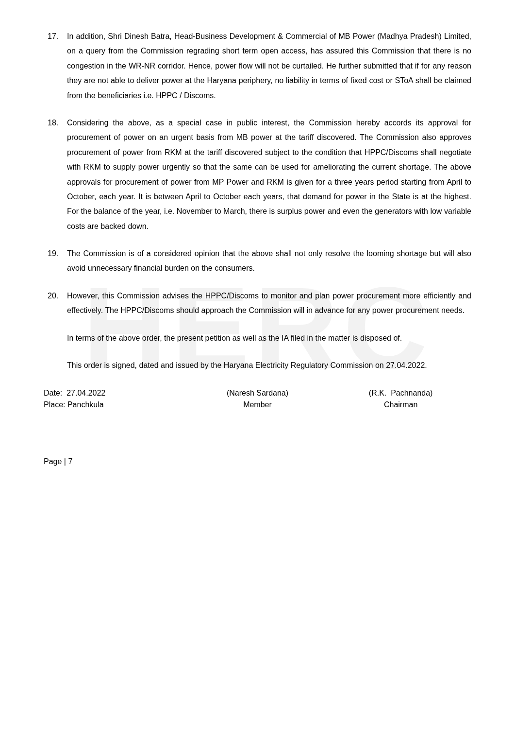HERC
In addition, Shri Dinesh Batra, Head-Business Development & Commercial of MB Power (Madhya Pradesh) Limited, on a query from the Commission regrading short term open access, has assured this Commission that there is no congestion in the WR-NR corridor. Hence, power flow will not be curtailed. He further submitted that if for any reason they are not able to deliver power at the Haryana periphery, no liability in terms of fixed cost or SToA shall be claimed from the beneficiaries i.e. HPPC / Discoms.
Considering the above, as a special case in public interest, the Commission hereby accords its approval for procurement of power on an urgent basis from MB power at the tariff discovered. The Commission also approves procurement of power from RKM at the tariff discovered subject to the condition that HPPC/Discoms shall negotiate with RKM to supply power urgently so that the same can be used for ameliorating the current shortage. The above approvals for procurement of power from MP Power and RKM is given for a three years period starting from April to October, each year. It is between April to October each years, that demand for power in the State is at the highest. For the balance of the year, i.e. November to March, there is surplus power and even the generators with low variable costs are backed down.
The Commission is of a considered opinion that the above shall not only resolve the looming shortage but will also avoid unnecessary financial burden on the consumers.
However, this Commission advises the HPPC/Discoms to monitor and plan power procurement more efficiently and effectively. The HPPC/Discoms should approach the Commission will in advance for any power procurement needs.
In terms of the above order, the present petition as well as the IA filed in the matter is disposed of.
This order is signed, dated and issued by the Haryana Electricity Regulatory Commission on 27.04.2022.
| Date: 27.04.2022 | (Naresh Sardana) | (R.K. Pachnanda) |
| Place: Panchkula | Member | Chairman |
Page | 7